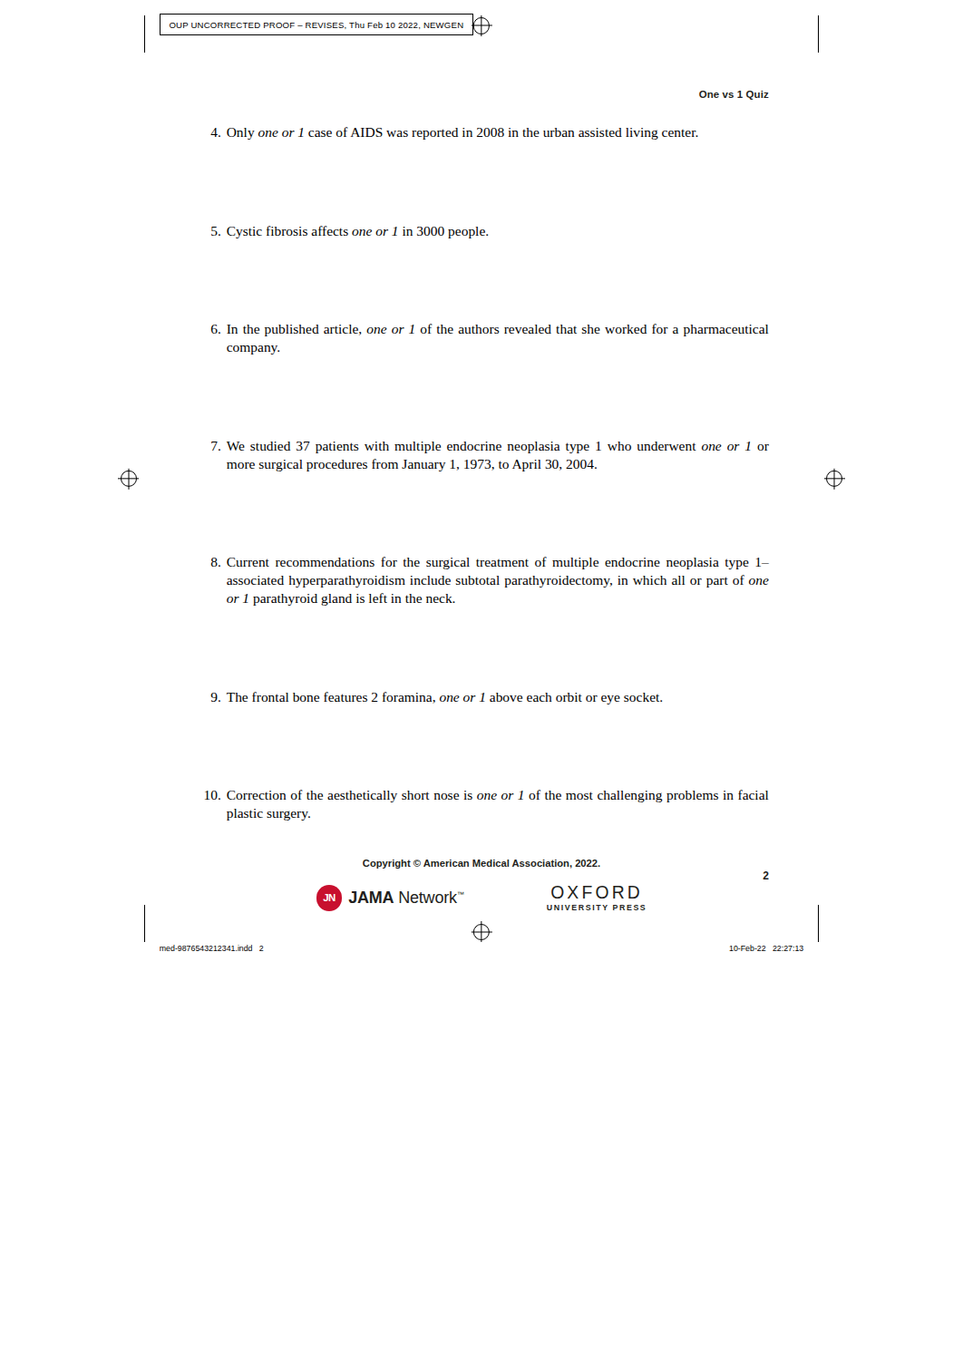OUP UNCORRECTED PROOF – REVISES, Thu Feb 10 2022, NEWGEN
One vs 1 Quiz
Only one or 1 case of AIDS was reported in 2008 in the urban assisted living center.
Cystic fibrosis affects one or 1 in 3000 people.
In the published article, one or 1 of the authors revealed that she worked for a pharmaceutical company.
We studied 37 patients with multiple endocrine neoplasia type 1 who underwent one or 1 or more surgical procedures from January 1, 1973, to April 30, 2004.
Current recommendations for the surgical treatment of multiple endocrine neoplasia type 1–associated hyperparathyroidism include subtotal parathyroidectomy, in which all or part of one or 1 parathyroid gland is left in the neck.
The frontal bone features 2 foramina, one or 1 above each orbit or eye socket.
Correction of the aesthetically short nose is one or 1 of the most challenging problems in facial plastic surgery.
Copyright © American Medical Association, 2022.
2
JN
JAMA Network™
OXFORD
UNIVERSITY PRESS
med-9876543212341.indd 2 10-Feb-22 22:27:13